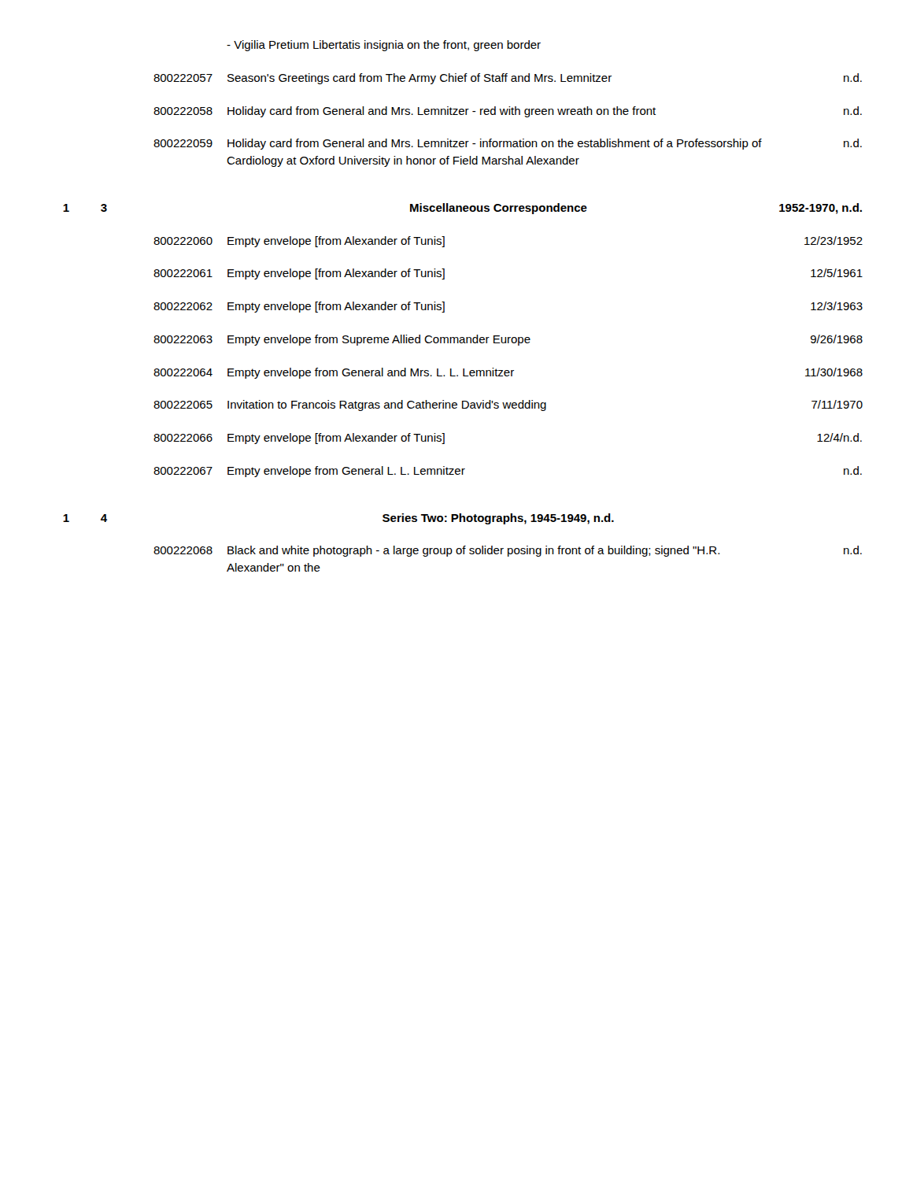| | | | - Vigilia Pretium Libertatis insignia on the front, green border | |
| | | 800222057 | Season's Greetings card from The Army Chief of Staff and Mrs. Lemnitzer | n.d. |
| | | 800222058 | Holiday card from General and Mrs. Lemnitzer - red with green wreath on the front | n.d. |
| | | 800222059 | Holiday card from General and Mrs. Lemnitzer - information on the establishment of a Professorship of Cardiology at Oxford University in honor of Field Marshal Alexander | n.d. |
| 1 | 3 | | Miscellaneous Correspondence | 1952-1970, n.d. |
| | | 800222060 | Empty envelope [from Alexander of Tunis] | 12/23/1952 |
| | | 800222061 | Empty envelope [from Alexander of Tunis] | 12/5/1961 |
| | | 800222062 | Empty envelope [from Alexander of Tunis] | 12/3/1963 |
| | | 800222063 | Empty envelope from Supreme Allied Commander Europe | 9/26/1968 |
| | | 800222064 | Empty envelope from General and Mrs. L. L. Lemnitzer | 11/30/1968 |
| | | 800222065 | Invitation to Francois Ratgras and Catherine David's wedding | 7/11/1970 |
| | | 800222066 | Empty envelope [from Alexander of Tunis] | 12/4/n.d. |
| | | 800222067 | Empty envelope from General L. L. Lemnitzer | n.d. |
| 1 | 4 | | Series Two: Photographs, 1945-1949, n.d. | |
| | | 800222068 | Black and white photograph - a large group of solider posing in front of a building; signed "H.R. Alexander" on the | n.d. |